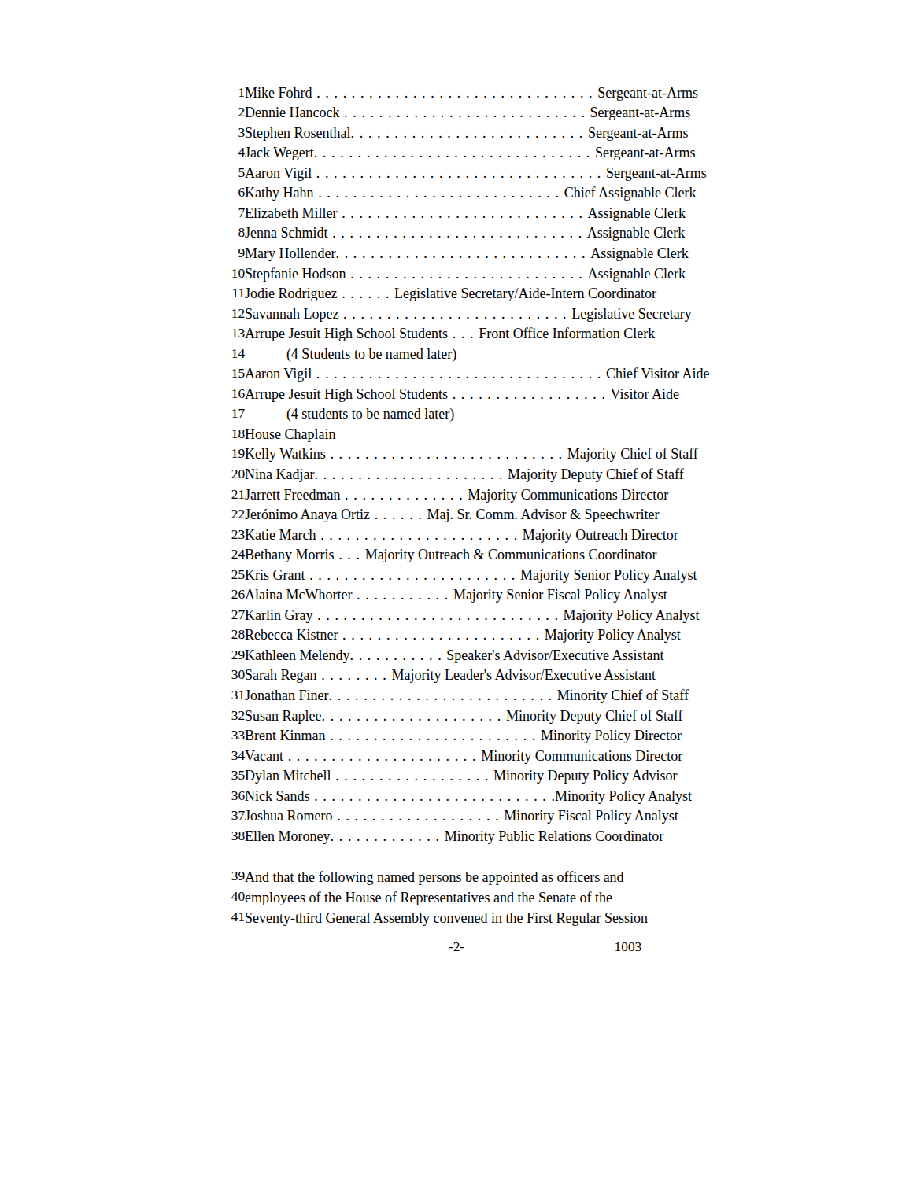| 1 | Mike Fohrd . . . . . . . . . . . . . . . . . . . . . . . . . . . . . . . . Sergeant-at-Arms |
| 2 | Dennie Hancock . . . . . . . . . . . . . . . . . . . . . . . . . . . . Sergeant-at-Arms |
| 3 | Stephen Rosenthal . . . . . . . . . . . . . . . . . . . . . . . . . . . Sergeant-at-Arms |
| 4 | Jack Wegert . . . . . . . . . . . . . . . . . . . . . . . . . . . . . . . . Sergeant-at-Arms |
| 5 | Aaron Vigil . . . . . . . . . . . . . . . . . . . . . . . . . . . . . . . . . Sergeant-at-Arms |
| 6 | Kathy Hahn . . . . . . . . . . . . . . . . . . . . . . . . . . . . Chief Assignable Clerk |
| 7 | Elizabeth Miller . . . . . . . . . . . . . . . . . . . . . . . . . . . . Assignable Clerk |
| 8 | Jenna Schmidt . . . . . . . . . . . . . . . . . . . . . . . . . . . . . Assignable Clerk |
| 9 | Mary Hollender . . . . . . . . . . . . . . . . . . . . . . . . . . . . . Assignable Clerk |
| 10 | Stepfanie Hodson . . . . . . . . . . . . . . . . . . . . . . . . . . . Assignable Clerk |
| 11 | Jodie Rodriguez . . . . . . Legislative Secretary/Aide-Intern Coordinator |
| 12 | Savannah Lopez . . . . . . . . . . . . . . . . . . . . . . . . . . Legislative Secretary |
| 13 | Arrupe Jesuit High School Students . . . Front Office Information Clerk |
| 14 | (4 Students to be named later) |
| 15 | Aaron Vigil . . . . . . . . . . . . . . . . . . . . . . . . . . . . . . . . . Chief Visitor Aide |
| 16 | Arrupe Jesuit High School Students . . . . . . . . . . . . . . . . . . Visitor Aide |
| 17 | (4 students to be named later) |
| 18 | House Chaplain |
| 19 | Kelly Watkins . . . . . . . . . . . . . . . . . . . . . . . . . . . Majority Chief of Staff |
| 20 | Nina Kadjar . . . . . . . . . . . . . . . . . . . . . . Majority Deputy Chief of Staff |
| 21 | Jarrett Freedman . . . . . . . . . . . . . . Majority Communications Director |
| 22 | Jerónimo Anaya Ortiz . . . . . . Maj. Sr. Comm. Advisor & Speechwriter |
| 23 | Katie March . . . . . . . . . . . . . . . . . . . . . . . Majority Outreach Director |
| 24 | Bethany Morris . . . Majority Outreach & Communications Coordinator |
| 25 | Kris Grant . . . . . . . . . . . . . . . . . . . . . . . . Majority Senior Policy Analyst |
| 26 | Alaina McWhorter . . . . . . . . . . . Majority Senior Fiscal Policy Analyst |
| 27 | Karlin Gray . . . . . . . . . . . . . . . . . . . . . . . . . . . . Majority Policy Analyst |
| 28 | Rebecca Kistner . . . . . . . . . . . . . . . . . . . . . . . Majority Policy Analyst |
| 29 | Kathleen Melendy . . . . . . . . . . . Speaker's Advisor/Executive Assistant |
| 30 | Sarah Regan . . . . . . . . Majority Leader's Advisor/Executive Assistant |
| 31 | Jonathan Finer . . . . . . . . . . . . . . . . . . . . . . . . . . Minority Chief of Staff |
| 32 | Susan Raplee . . . . . . . . . . . . . . . . . . . . . Minority Deputy Chief of Staff |
| 33 | Brent Kinman . . . . . . . . . . . . . . . . . . . . . . . . Minority Policy Director |
| 34 | Vacant . . . . . . . . . . . . . . . . . . . . . . Minority Communications Director |
| 35 | Dylan Mitchell . . . . . . . . . . . . . . . . . . Minority Deputy Policy Advisor |
| 36 | Nick Sands . . . . . . . . . . . . . . . . . . . . . . . . . . . .Minority Policy Analyst |
| 37 | Joshua Romero . . . . . . . . . . . . . . . . . . . Minority Fiscal Policy Analyst |
| 38 | Ellen Moroney . . . . . . . . . . . . . Minority Public Relations Coordinator |
| 39 | And that the following named persons be appointed as officers and |
| 40 | employees of the House of Representatives and the Senate of the |
| 41 | Seventy-third General Assembly convened in the First Regular Session |
-2- 1003